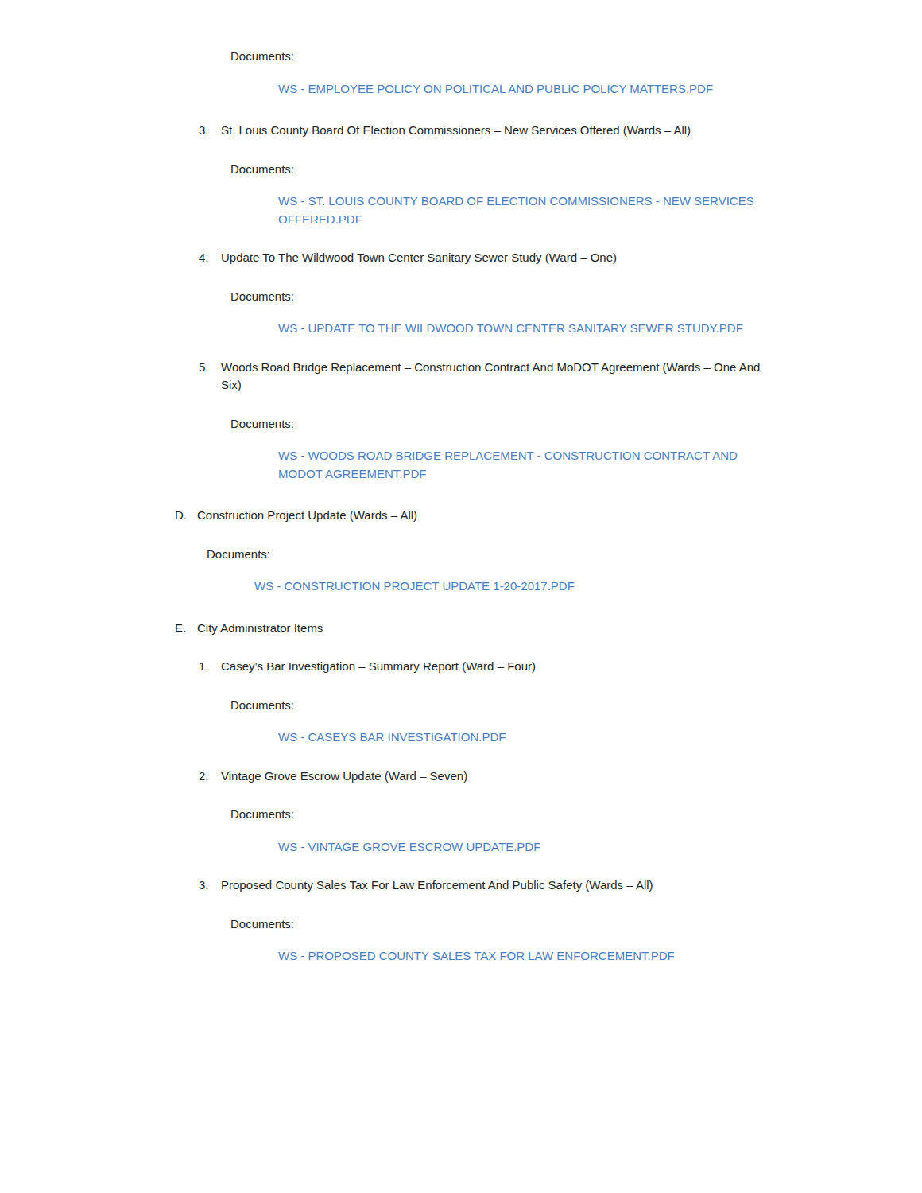Documents:
WS - EMPLOYEE POLICY ON POLITICAL AND PUBLIC POLICY MATTERS.PDF
3. St. Louis County Board Of Election Commissioners – New Services Offered (Wards – All)
Documents:
WS - ST. LOUIS COUNTY BOARD OF ELECTION COMMISSIONERS - NEW SERVICES OFFERED.PDF
4. Update To The Wildwood Town Center Sanitary Sewer Study (Ward – One)
Documents:
WS - UPDATE TO THE WILDWOOD TOWN CENTER SANITARY SEWER STUDY.PDF
5. Woods Road Bridge Replacement – Construction Contract And MoDOT Agreement (Wards – One And Six)
Documents:
WS - WOODS ROAD BRIDGE REPLACEMENT - CONSTRUCTION CONTRACT AND MODOT AGREEMENT.PDF
D. Construction Project Update (Wards – All)
Documents:
WS - CONSTRUCTION PROJECT UPDATE 1-20-2017.PDF
E. City Administrator Items
1. Casey’s Bar Investigation – Summary Report (Ward – Four)
Documents:
WS - CASEYS BAR INVESTIGATION.PDF
2. Vintage Grove Escrow Update (Ward – Seven)
Documents:
WS - VINTAGE GROVE ESCROW UPDATE.PDF
3. Proposed County Sales Tax For Law Enforcement And Public Safety (Wards – All)
Documents:
WS - PROPOSED COUNTY SALES TAX FOR LAW ENFORCEMENT.PDF